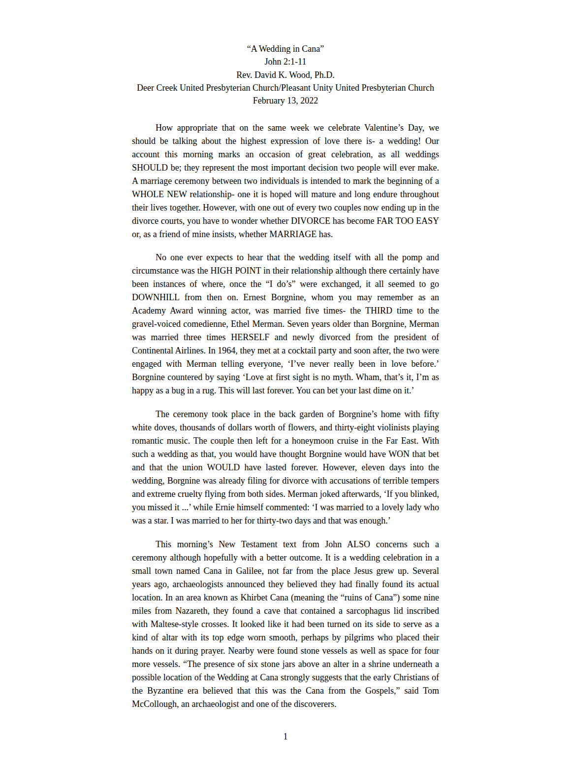“A Wedding in Cana”
John 2:1-11
Rev. David K. Wood, Ph.D.
Deer Creek United Presbyterian Church/Pleasant Unity United Presbyterian Church
February 13, 2022
How appropriate that on the same week we celebrate Valentine’s Day, we should be talking about the highest expression of love there is- a wedding! Our account this morning marks an occasion of great celebration, as all weddings SHOULD be; they represent the most important decision two people will ever make. A marriage ceremony between two individuals is intended to mark the beginning of a WHOLE NEW relationship- one it is hoped will mature and long endure throughout their lives together. However, with one out of every two couples now ending up in the divorce courts, you have to wonder whether DIVORCE has become FAR TOO EASY or, as a friend of mine insists, whether MARRIAGE has.
No one ever expects to hear that the wedding itself with all the pomp and circumstance was the HIGH POINT in their relationship although there certainly have been instances of where, once the “I do’s” were exchanged, it all seemed to go DOWNHILL from then on. Ernest Borgnine, whom you may remember as an Academy Award winning actor, was married five times- the THIRD time to the gravel-voiced comedienne, Ethel Merman. Seven years older than Borgnine, Merman was married three times HERSELF and newly divorced from the president of Continental Airlines. In 1964, they met at a cocktail party and soon after, the two were engaged with Merman telling everyone, ‘I’ve never really been in love before.’ Borgnine countered by saying ‘Love at first sight is no myth. Wham, that’s it, I’m as happy as a bug in a rug. This will last forever. You can bet your last dime on it.’
The ceremony took place in the back garden of Borgnine’s home with fifty white doves, thousands of dollars worth of flowers, and thirty-eight violinists playing romantic music. The couple then left for a honeymoon cruise in the Far East. With such a wedding as that, you would have thought Borgnine would have WON that bet and that the union WOULD have lasted forever. However, eleven days into the wedding, Borgnine was already filing for divorce with accusations of terrible tempers and extreme cruelty flying from both sides. Merman joked afterwards, ‘If you blinked, you missed it ...’ while Ernie himself commented: ‘I was married to a lovely lady who was a star. I was married to her for thirty-two days and that was enough.’
This morning’s New Testament text from John ALSO concerns such a ceremony although hopefully with a better outcome. It is a wedding celebration in a small town named Cana in Galilee, not far from the place Jesus grew up. Several years ago, archaeologists announced they believed they had finally found its actual location. In an area known as Khirbet Cana (meaning the “ruins of Cana”) some nine miles from Nazareth, they found a cave that contained a sarcophagus lid inscribed with Maltese-style crosses. It looked like it had been turned on its side to serve as a kind of altar with its top edge worn smooth, perhaps by pilgrims who placed their hands on it during prayer. Nearby were found stone vessels as well as space for four more vessels. “The presence of six stone jars above an alter in a shrine underneath a possible location of the Wedding at Cana strongly suggests that the early Christians of the Byzantine era believed that this was the Cana from the Gospels,” said Tom McCollough, an archaeologist and one of the discoverers.
1